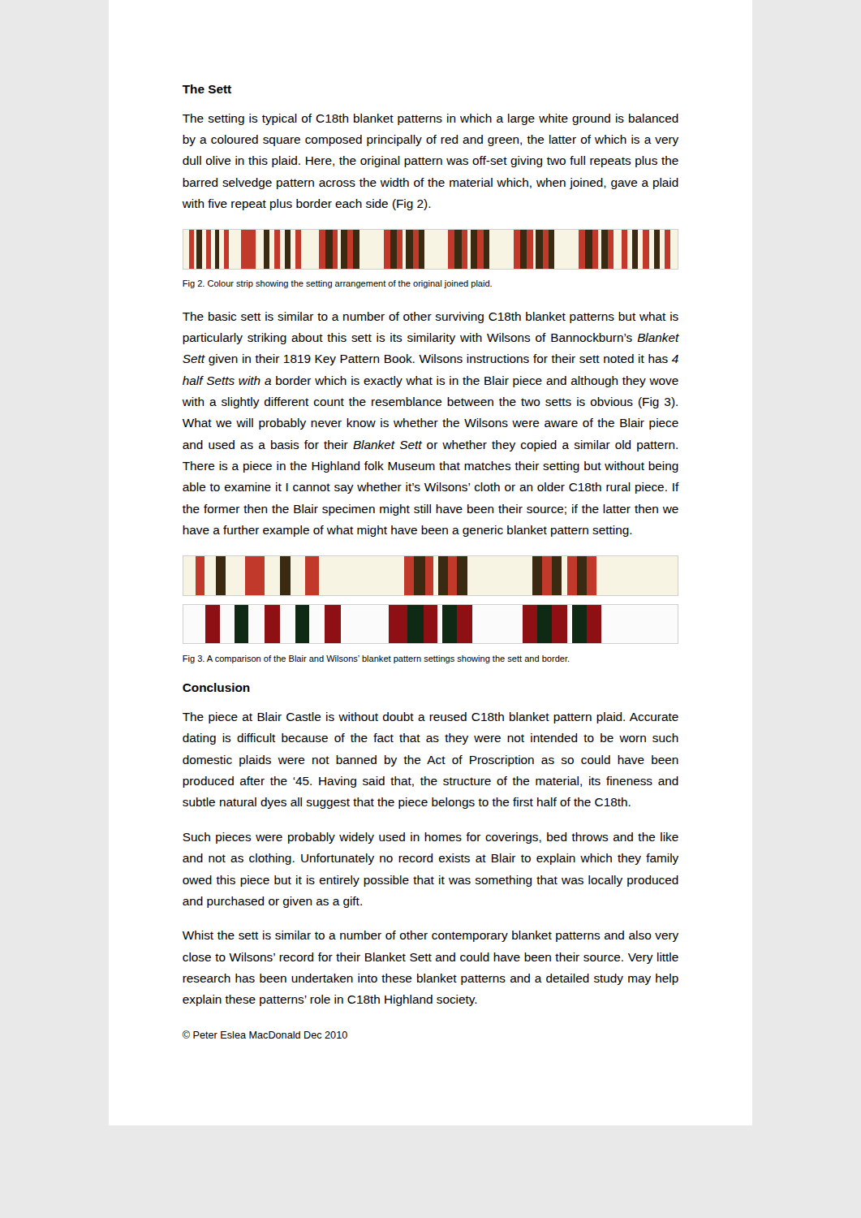The Sett
The setting is typical of C18th blanket patterns in which a large white ground is balanced by a coloured square composed principally of red and green, the latter of which is a very dull olive in this plaid. Here, the original pattern was off-set giving two full repeats plus the barred selvedge pattern across the width of the material which, when joined, gave a plaid with five repeat plus border each side (Fig 2).
Fig 2. Colour strip showing the setting arrangement of the original joined plaid.
The basic sett is similar to a number of other surviving C18th blanket patterns but what is particularly striking about this sett is its similarity with Wilsons of Bannockburn’s Blanket Sett given in their 1819 Key Pattern Book. Wilsons instructions for their sett noted it has 4 half Setts with a border which is exactly what is in the Blair piece and although they wove with a slightly different count the resemblance between the two setts is obvious (Fig 3). What we will probably never know is whether the Wilsons were aware of the Blair piece and used as a basis for their Blanket Sett or whether they copied a similar old pattern. There is a piece in the Highland folk Museum that matches their setting but without being able to examine it I cannot say whether it’s Wilsons’ cloth or an older C18th rural piece. If the former then the Blair specimen might still have been their source; if the latter then we have a further example of what might have been a generic blanket pattern setting.
Fig 3. A comparison of the Blair and Wilsons’ blanket pattern settings showing the sett and border.
Conclusion
The piece at Blair Castle is without doubt a reused C18th blanket pattern plaid. Accurate dating is difficult because of the fact that as they were not intended to be worn such domestic plaids were not banned by the Act of Proscription as so could have been produced after the ‘45. Having said that, the structure of the material, its fineness and subtle natural dyes all suggest that the piece belongs to the first half of the C18th.
Such pieces were probably widely used in homes for coverings, bed throws and the like and not as clothing. Unfortunately no record exists at Blair to explain which they family owed this piece but it is entirely possible that it was something that was locally produced and purchased or given as a gift.
Whist the sett is similar to a number of other contemporary blanket patterns and also very close to Wilsons’ record for their Blanket Sett and could have been their source. Very little research has been undertaken into these blanket patterns and a detailed study may help explain these patterns’ role in C18th Highland society.
© Peter Eslea MacDonald Dec 2010